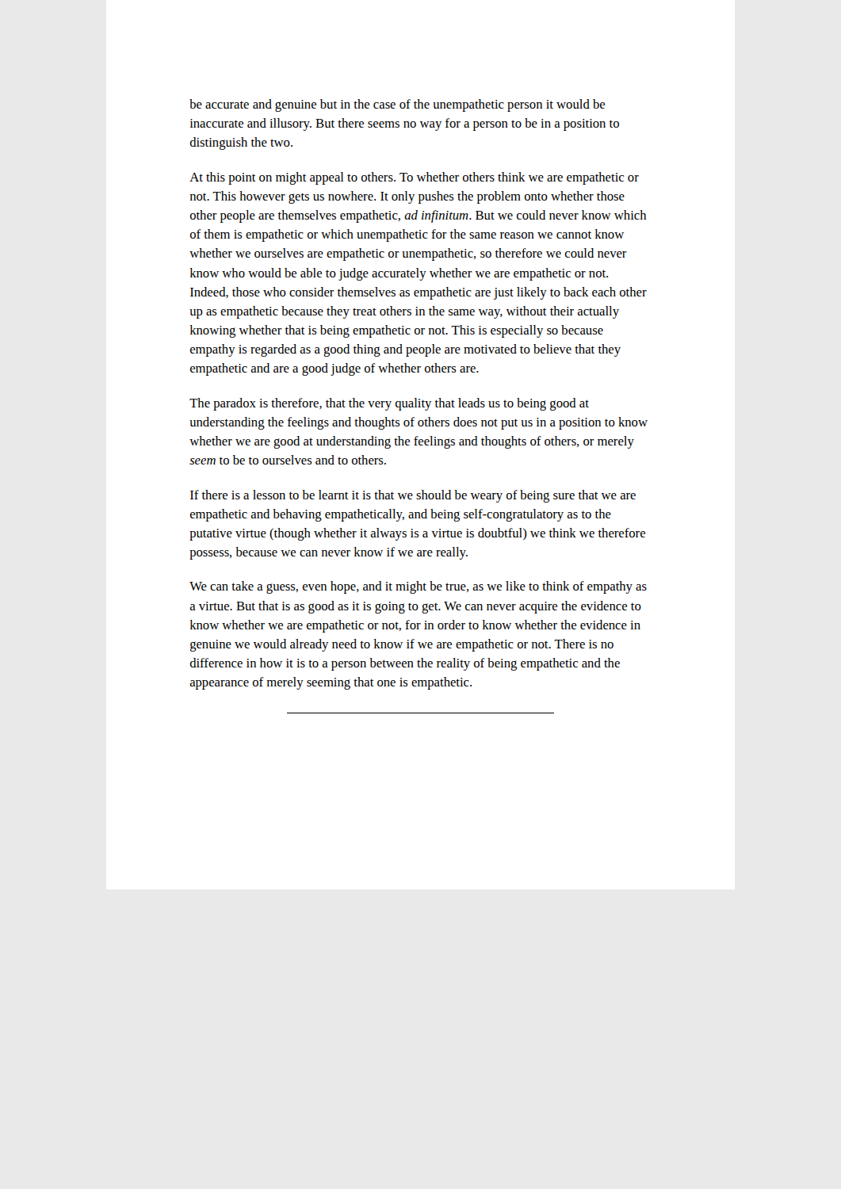be accurate and genuine but in the case of the unempathetic person it would be inaccurate and illusory. But there seems no way for a person to be in a position to distinguish the two.
At this point on might appeal to others. To whether others think we are empathetic or not. This however gets us nowhere. It only pushes the problem onto whether those other people are themselves empathetic, ad infinitum. But we could never know which of them is empathetic or which unempathetic for the same reason we cannot know whether we ourselves are empathetic or unempathetic, so therefore we could never know who would be able to judge accurately whether we are empathetic or not. Indeed, those who consider themselves as empathetic are just likely to back each other up as empathetic because they treat others in the same way, without their actually knowing whether that is being empathetic or not. This is especially so because empathy is regarded as a good thing and people are motivated to believe that they empathetic and are a good judge of whether others are.
The paradox is therefore, that the very quality that leads us to being good at understanding the feelings and thoughts of others does not put us in a position to know whether we are good at understanding the feelings and thoughts of others, or merely seem to be to ourselves and to others.
If there is a lesson to be learnt it is that we should be weary of being sure that we are empathetic and behaving empathetically, and being self-congratulatory as to the putative virtue (though whether it always is a virtue is doubtful) we think we therefore possess, because we can never know if we are really.
We can take a guess, even hope, and it might be true, as we like to think of empathy as a virtue. But that is as good as it is going to get. We can never acquire the evidence to know whether we are empathetic or not, for in order to know whether the evidence in genuine we would already need to know if we are empathetic or not. There is no difference in how it is to a person between the reality of being empathetic and the appearance of merely seeming that one is empathetic.